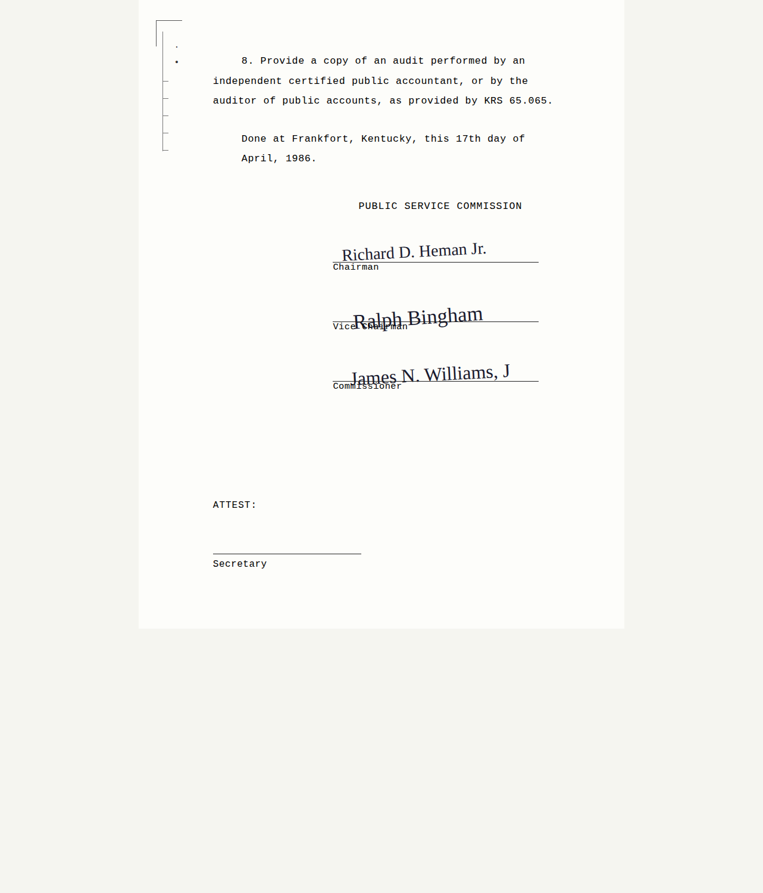.
•
8. Provide a copy of an audit performed by an independent certified public accountant, or by the auditor of public accounts, as provided by KRS 65.065.
Done at Frankfort, Kentucky, this 17th day of April, 1986.
PUBLIC SERVICE COMMISSION
Richard D. Heman Jr.
Chairman
Ralph Bingham
Vice Chairman
James N. Williams, J
Commissioner
ATTEST:
Secretary